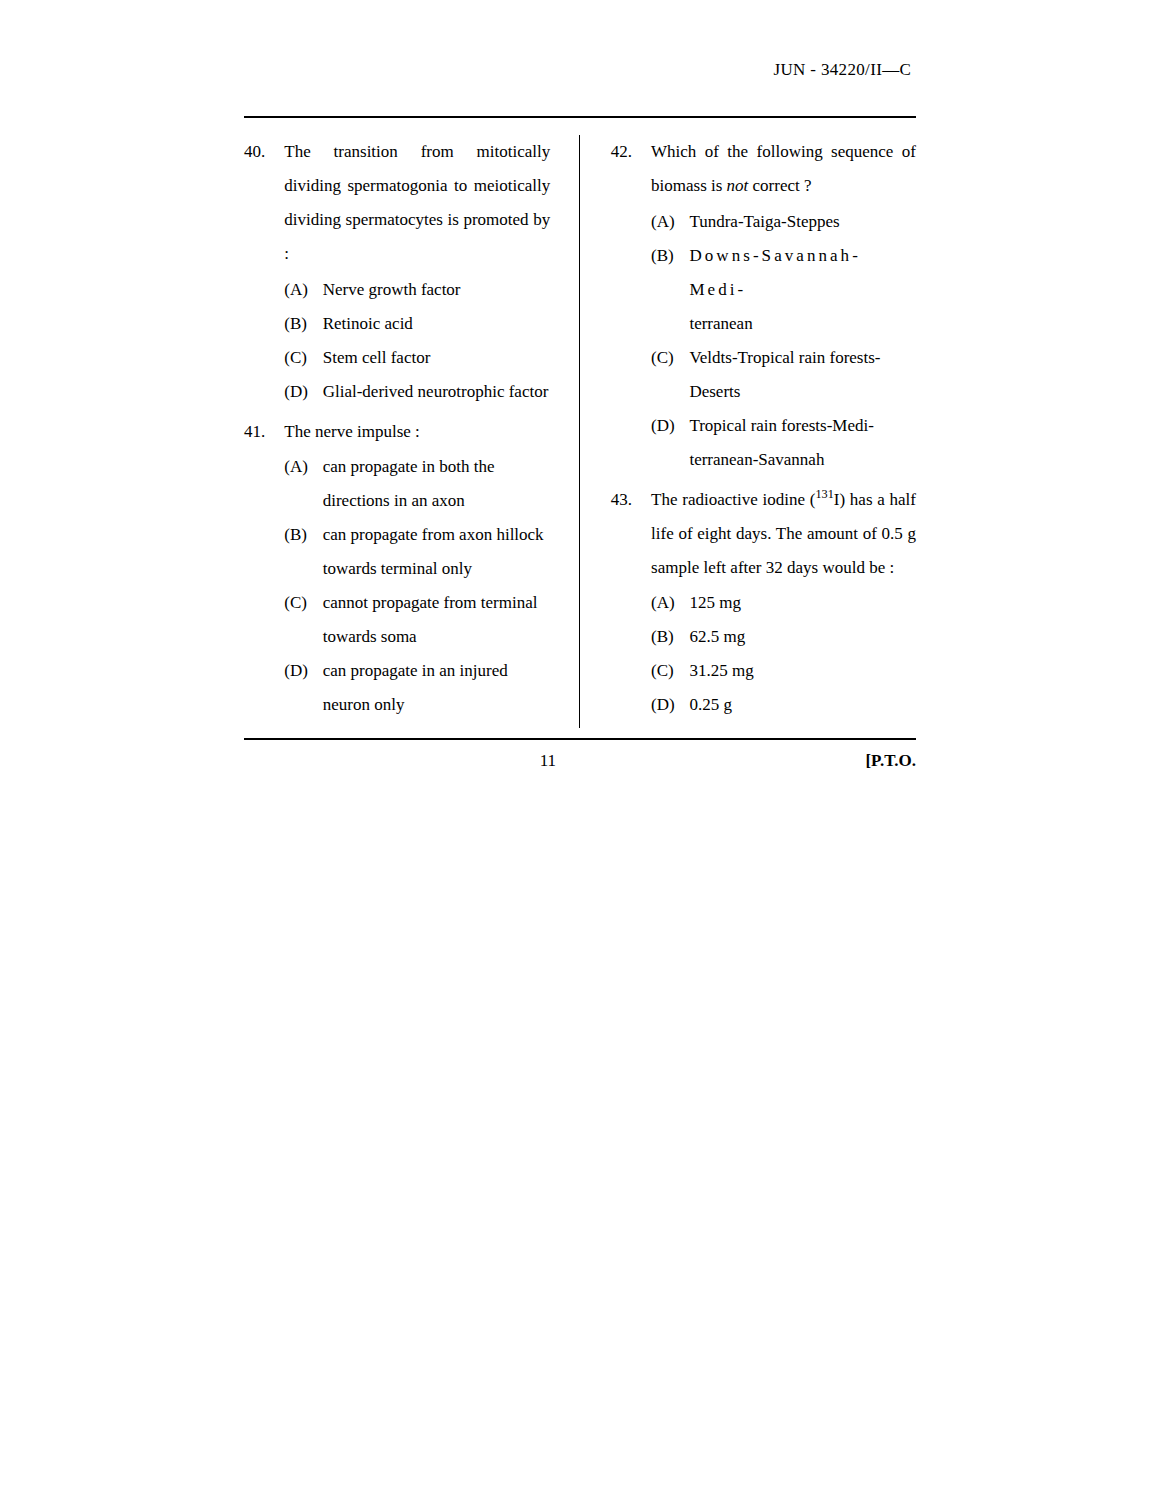JUN - 34220/II—C
40.
The transition from mitotically dividing spermatogonia to meiotically dividing spermatocytes is promoted by :
(A)
Nerve growth factor
(B)
Retinoic acid
(C)
Stem cell factor
(D)
Glial-derived neurotrophic factor
41.
The nerve impulse :
(A)
can propagate in both the directions in an axon
(B)
can propagate from axon hillock towards terminal only
(C)
cannot propagate from terminal towards soma
(D)
can propagate in an injured neuron only
42.
Which of the following sequence of biomass is not correct ?
(A)
Tundra-Taiga-Steppes
(B)
Downs-Savannah-Medi-
terranean
(C)
Veldts-Tropical rain forests-
Deserts
(D)
Tropical rain forests-Medi-
terranean-Savannah
43.
The radioactive iodine (131I) has a half life of eight days. The amount of 0.5 g sample left after 32 days would be :
(A)
125 mg
(B)
62.5 mg
(C)
31.25 mg
(D)
0.25 g
11
[P.T.O.